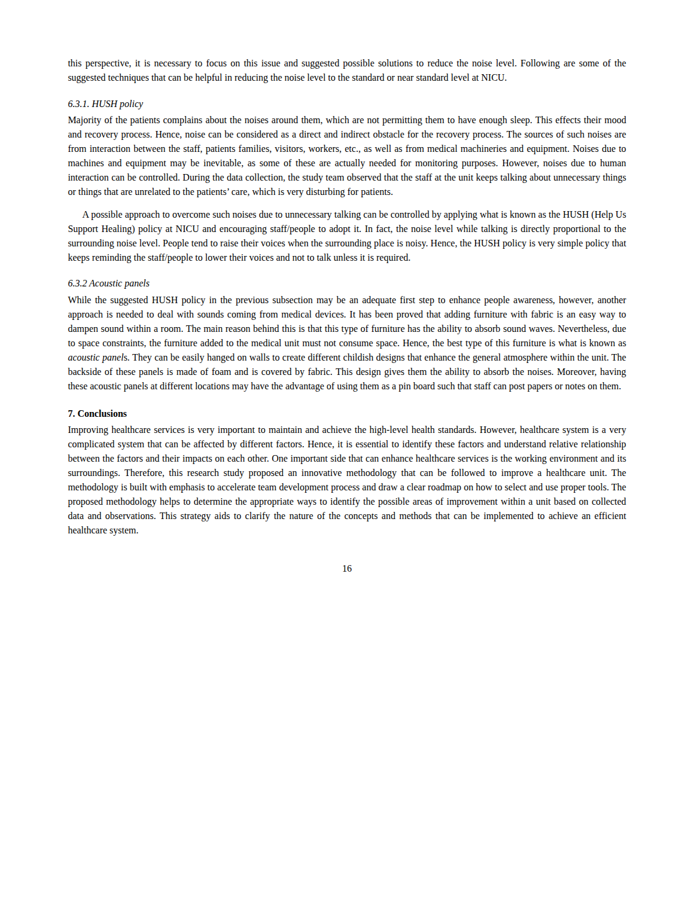this perspective, it is necessary to focus on this issue and suggested possible solutions to reduce the noise level. Following are some of the suggested techniques that can be helpful in reducing the noise level to the standard or near standard level at NICU.
6.3.1. HUSH policy
Majority of the patients complains about the noises around them, which are not permitting them to have enough sleep. This effects their mood and recovery process. Hence, noise can be considered as a direct and indirect obstacle for the recovery process. The sources of such noises are from interaction between the staff, patients families, visitors, workers, etc., as well as from medical machineries and equipment. Noises due to machines and equipment may be inevitable, as some of these are actually needed for monitoring purposes. However, noises due to human interaction can be controlled. During the data collection, the study team observed that the staff at the unit keeps talking about unnecessary things or things that are unrelated to the patients’ care, which is very disturbing for patients.
A possible approach to overcome such noises due to unnecessary talking can be controlled by applying what is known as the HUSH (Help Us Support Healing) policy at NICU and encouraging staff/people to adopt it. In fact, the noise level while talking is directly proportional to the surrounding noise level. People tend to raise their voices when the surrounding place is noisy. Hence, the HUSH policy is very simple policy that keeps reminding the staff/people to lower their voices and not to talk unless it is required.
6.3.2 Acoustic panels
While the suggested HUSH policy in the previous subsection may be an adequate first step to enhance people awareness, however, another approach is needed to deal with sounds coming from medical devices. It has been proved that adding furniture with fabric is an easy way to dampen sound within a room. The main reason behind this is that this type of furniture has the ability to absorb sound waves. Nevertheless, due to space constraints, the furniture added to the medical unit must not consume space. Hence, the best type of this furniture is what is known as acoustic panels. They can be easily hanged on walls to create different childish designs that enhance the general atmosphere within the unit. The backside of these panels is made of foam and is covered by fabric. This design gives them the ability to absorb the noises. Moreover, having these acoustic panels at different locations may have the advantage of using them as a pin board such that staff can post papers or notes on them.
7. Conclusions
Improving healthcare services is very important to maintain and achieve the high-level health standards. However, healthcare system is a very complicated system that can be affected by different factors. Hence, it is essential to identify these factors and understand relative relationship between the factors and their impacts on each other. One important side that can enhance healthcare services is the working environment and its surroundings. Therefore, this research study proposed an innovative methodology that can be followed to improve a healthcare unit. The methodology is built with emphasis to accelerate team development process and draw a clear roadmap on how to select and use proper tools. The proposed methodology helps to determine the appropriate ways to identify the possible areas of improvement within a unit based on collected data and observations. This strategy aids to clarify the nature of the concepts and methods that can be implemented to achieve an efficient healthcare system.
16